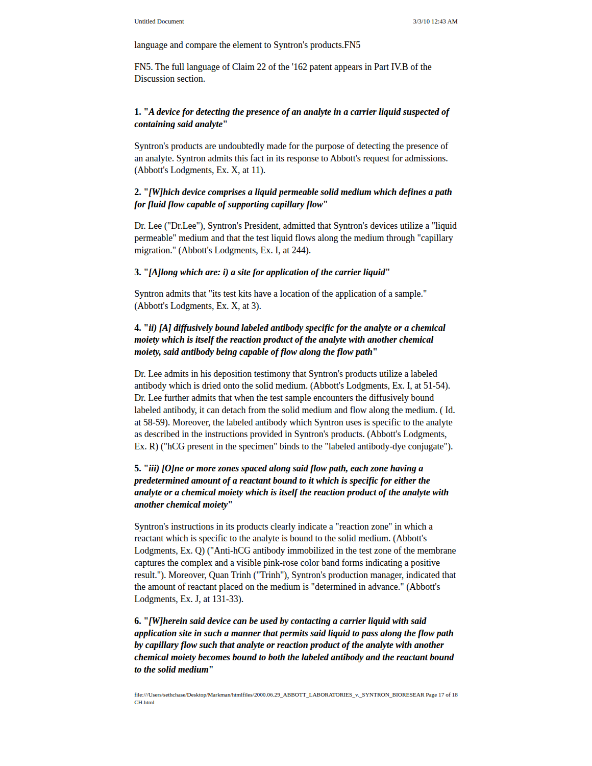Untitled Document 3/3/10 12:43 AM
language and compare the element to Syntron's products.FN5
FN5. The full language of Claim 22 of the '162 patent appears in Part IV.B of the Discussion section.
1. "A device for detecting the presence of an analyte in a carrier liquid suspected of containing said analyte"
Syntron's products are undoubtedly made for the purpose of detecting the presence of an analyte. Syntron admits this fact in its response to Abbott's request for admissions. (Abbott's Lodgments, Ex. X, at 11).
2. "[W]hich device comprises a liquid permeable solid medium which defines a path for fluid flow capable of supporting capillary flow"
Dr. Lee ("Dr.Lee"), Syntron's President, admitted that Syntron's devices utilize a "liquid permeable" medium and that the test liquid flows along the medium through "capillary migration." (Abbott's Lodgments, Ex. I, at 244).
3. "[A]long which are: i) a site for application of the carrier liquid"
Syntron admits that "its test kits have a location of the application of a sample." (Abbott's Lodgments, Ex. X, at 3).
4. "ii) [A] diffusively bound labeled antibody specific for the analyte or a chemical moiety which is itself the reaction product of the analyte with another chemical moiety, said antibody being capable of flow along the flow path"
Dr. Lee admits in his deposition testimony that Syntron's products utilize a labeled antibody which is dried onto the solid medium. (Abbott's Lodgments, Ex. I, at 51-54). Dr. Lee further admits that when the test sample encounters the diffusively bound labeled antibody, it can detach from the solid medium and flow along the medium. ( Id. at 58-59). Moreover, the labeled antibody which Syntron uses is specific to the analyte as described in the instructions provided in Syntron's products. (Abbott's Lodgments, Ex. R) ("hCG present in the specimen" binds to the "labeled antibody-dye conjugate").
5. "iii) [O]ne or more zones spaced along said flow path, each zone having a predetermined amount of a reactant bound to it which is specific for either the analyte or a chemical moiety which is itself the reaction product of the analyte with another chemical moiety"
Syntron's instructions in its products clearly indicate a "reaction zone" in which a reactant which is specific to the analyte is bound to the solid medium. (Abbott's Lodgments, Ex. Q) ("Anti-hCG antibody immobilized in the test zone of the membrane captures the complex and a visible pink-rose color band forms indicating a positive result."). Moreover, Quan Trinh ("Trinh"), Syntron's production manager, indicated that the amount of reactant placed on the medium is "determined in advance." (Abbott's Lodgments, Ex. J, at 131-33).
6. "[W]herein said device can be used by contacting a carrier liquid with said application site in such a manner that permits said liquid to pass along the flow path by capillary flow such that analyte or reaction product of the analyte with another chemical moiety becomes bound to both the labeled antibody and the reactant bound to the solid medium"
file:///Users/sethchase/Desktop/Markman/htmlfiles/2000.06.29_ABBOTT_LABORATORIES_v._SYNTRON_BIORESEARCH.html Page 17 of 18